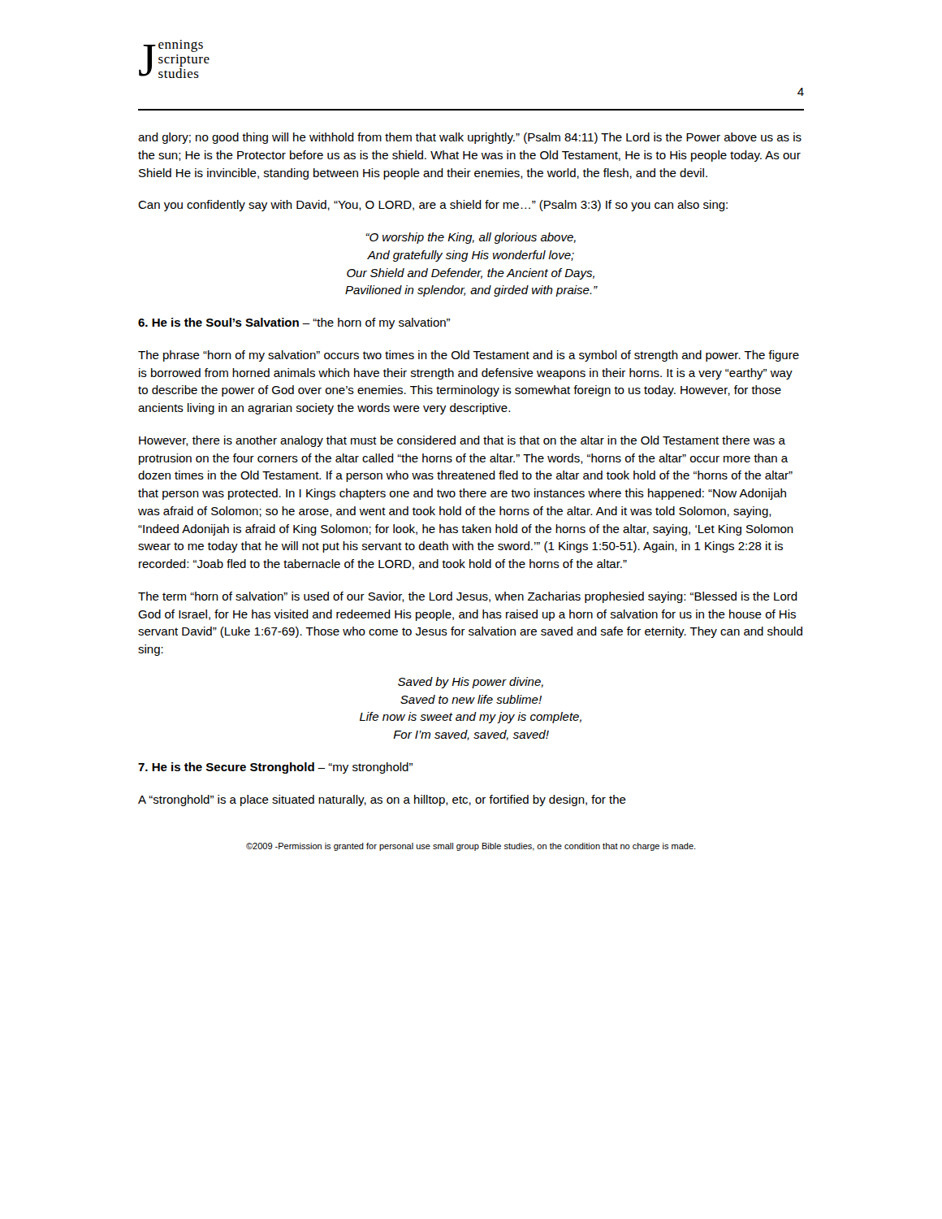J ennings scripture studies
4
and glory; no good thing will he withhold from them that walk uprightly.” (Psalm 84:11) The Lord is the Power above us as is the sun; He is the Protector before us as is the shield. What He was in the Old Testament, He is to His people today. As our Shield He is invincible, standing between His people and their enemies, the world, the flesh, and the devil.
Can you confidently say with David, “You, O LORD, are a shield for me…” (Psalm 3:3) If so you can also sing:
“O worship the King, all glorious above,
And gratefully sing His wonderful love;
Our Shield and Defender, the Ancient of Days,
Pavilioned in splendor, and girded with praise.”
6. He is the Soul’s Salvation – “the horn of my salvation”
The phrase “horn of my salvation” occurs two times in the Old Testament and is a symbol of strength and power. The figure is borrowed from horned animals which have their strength and defensive weapons in their horns. It is a very “earthy” way to describe the power of God over one’s enemies. This terminology is somewhat foreign to us today. However, for those ancients living in an agrarian society the words were very descriptive.
However, there is another analogy that must be considered and that is that on the altar in the Old Testament there was a protrusion on the four corners of the altar called “the horns of the altar.” The words, “horns of the altar” occur more than a dozen times in the Old Testament. If a person who was threatened fled to the altar and took hold of the “horns of the altar” that person was protected. In I Kings chapters one and two there are two instances where this happened: “Now Adonijah was afraid of Solomon; so he arose, and went and took hold of the horns of the altar. And it was told Solomon, saying, “Indeed Adonijah is afraid of King Solomon; for look, he has taken hold of the horns of the altar, saying, ‘Let King Solomon swear to me today that he will not put his servant to death with the sword.’” (1 Kings 1:50-51). Again, in 1 Kings 2:28 it is recorded: “Joab fled to the tabernacle of the LORD, and took hold of the horns of the altar.”
The term “horn of salvation” is used of our Savior, the Lord Jesus, when Zacharias prophesied saying: “Blessed is the Lord God of Israel, for He has visited and redeemed His people, and has raised up a horn of salvation for us in the house of His servant David” (Luke 1:67-69). Those who come to Jesus for salvation are saved and safe for eternity. They can and should sing:
Saved by His power divine,
Saved to new life sublime!
Life now is sweet and my joy is complete,
For I’m saved, saved, saved!
7. He is the Secure Stronghold – “my stronghold”
A “stronghold” is a place situated naturally, as on a hilltop, etc, or fortified by design, for the
©2009 -Permission is granted for personal use small group Bible studies, on the condition that no charge is made.